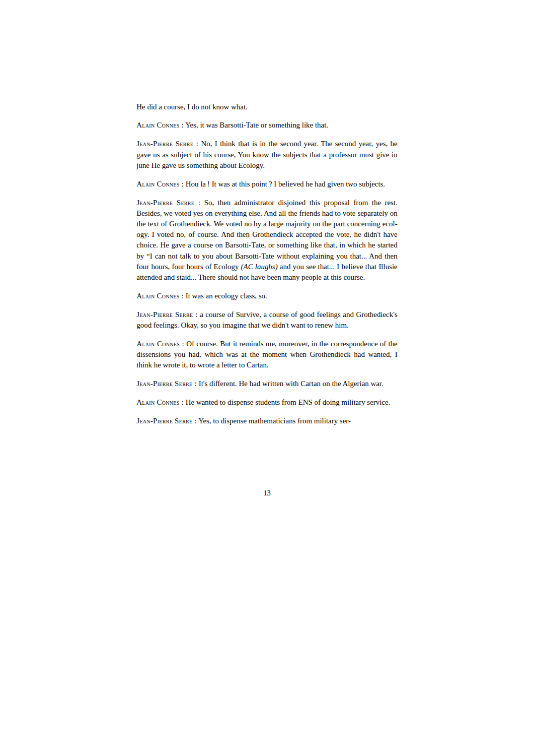He did a course, I do not know what.
Alain Connes : Yes, it was Barsotti-Tate or something like that.
Jean-Pierre Serre : No, I think that is in the second year. The second year, yes, he gave us as subject of his course, You know the subjects that a professor must give in june He gave us something about Ecology.
Alain Connes : Hou la ! It was at this point ? I believed he had given two subjects.
Jean-Pierre Serre : So, then administrator disjoined this proposal from the rest. Besides, we voted yes on everything else. And all the friends had to vote separately on the text of Grothendieck. We voted no by a large majority on the part concerning ecology. I voted no, of course. And then Grothendieck accepted the vote, he didn't have choice. He gave a course on Barsotti-Tate, or something like that, in which he started by “I can not talk to you about Barsotti-Tate without explaining you that... And then four hours, four hours of Ecology (AC laughs) and you see that... I believe that Illusie attended and staid... There should not have been many people at this course.
Alain Connes : It was an ecology class, so.
Jean-Pierre Serre : a course of Survive, a course of good feelings and Grothedieck's good feelings. Okay, so you imagine that we didn't want to renew him.
Alain Connes : Of course. But it reminds me, moreover, in the correspondence of the dissensions you had, which was at the moment when Grothendieck had wanted, I think he wrote it, to wrote a letter to Cartan.
Jean-Pierre Serre : It's different. He had written with Cartan on the Algerian war.
Alain Connes : He wanted to dispense students from ENS of doing military service.
Jean-Pierre Serre : Yes, to dispense mathematicians from military ser-
13